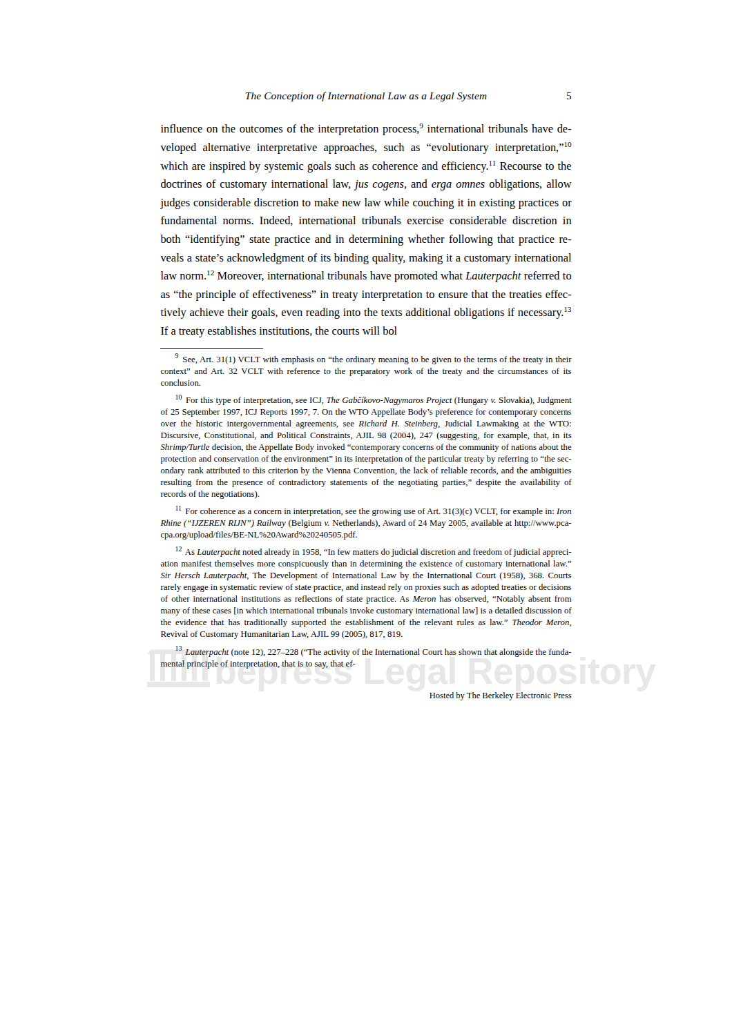The Conception of International Law as a Legal System 5
influence on the outcomes of the interpretation process,9 international tribunals have developed alternative interpretative approaches, such as “evolutionary interpretation,”10 which are inspired by systemic goals such as coherence and efficiency.11 Recourse to the doctrines of customary international law, jus cogens, and erga omnes obligations, allow judges considerable discretion to make new law while couching it in existing practices or fundamental norms. Indeed, international tribunals exercise considerable discretion in both “identifying” state practice and in determining whether following that practice reveals a state’s acknowledgment of its binding quality, making it a customary international law norm.12 Moreover, international tribunals have promoted what Lauterpacht referred to as “the principle of effectiveness” in treaty interpretation to ensure that the treaties effectively achieve their goals, even reading into the texts additional obligations if necessary.13 If a treaty establishes institutions, the courts will bol
9 See, Art. 31(1) VCLT with emphasis on “the ordinary meaning to be given to the terms of the treaty in their context” and Art. 32 VCLT with reference to the preparatory work of the treaty and the circumstances of its conclusion.
10 For this type of interpretation, see ICJ, The Gabčíkovo-Nagymaros Project (Hungary v. Slovakia), Judgment of 25 September 1997, ICJ Reports 1997, 7. On the WTO Appellate Body’s preference for contemporary concerns over the historic intergovernmental agreements, see Richard H. Steinberg, Judicial Lawmaking at the WTO: Discursive, Constitutional, and Political Constraints, AJIL 98 (2004), 247 (suggesting, for example, that, in its Shrimp/Turtle decision, the Appellate Body invoked “contemporary concerns of the community of nations about the protection and conservation of the environment” in its interpretation of the particular treaty by referring to “the secondary rank attributed to this criterion by the Vienna Convention, the lack of reliable records, and the ambiguities resulting from the presence of contradictory statements of the negotiating parties,” despite the availability of records of the negotiations).
11 For coherence as a concern in interpretation, see the growing use of Art. 31(3)(c) VCLT, for example in: Iron Rhine (“IJZEREN RIJN”) Railway (Belgium v. Netherlands), Award of 24 May 2005, available at http://www.pca-cpa.org/upload/files/BE-NL%20Award%20240505.pdf.
12 As Lauterpacht noted already in 1958, “In few matters do judicial discretion and freedom of judicial appreciation manifest themselves more conspicuously than in determining the existence of customary international law.” Sir Hersch Lauterpacht, The Development of International Law by the International Court (1958), 368. Courts rarely engage in systematic review of state practice, and instead rely on proxies such as adopted treaties or decisions of other international institutions as reflections of state practice. As Meron has observed, “Notably absent from many of these cases [in which international tribunals invoke customary international law] is a detailed discussion of the evidence that has traditionally supported the establishment of the relevant rules as law.” Theodor Meron, Revival of Customary Humanitarian Law, AJIL 99 (2005), 817, 819.
13 Lauterpacht (note 12), 227–228 (“The activity of the International Court has shown that alongside the fundamental principle of interpretation, that is to say, that ef-
bepress Legal Repository
Hosted by The Berkeley Electronic Press